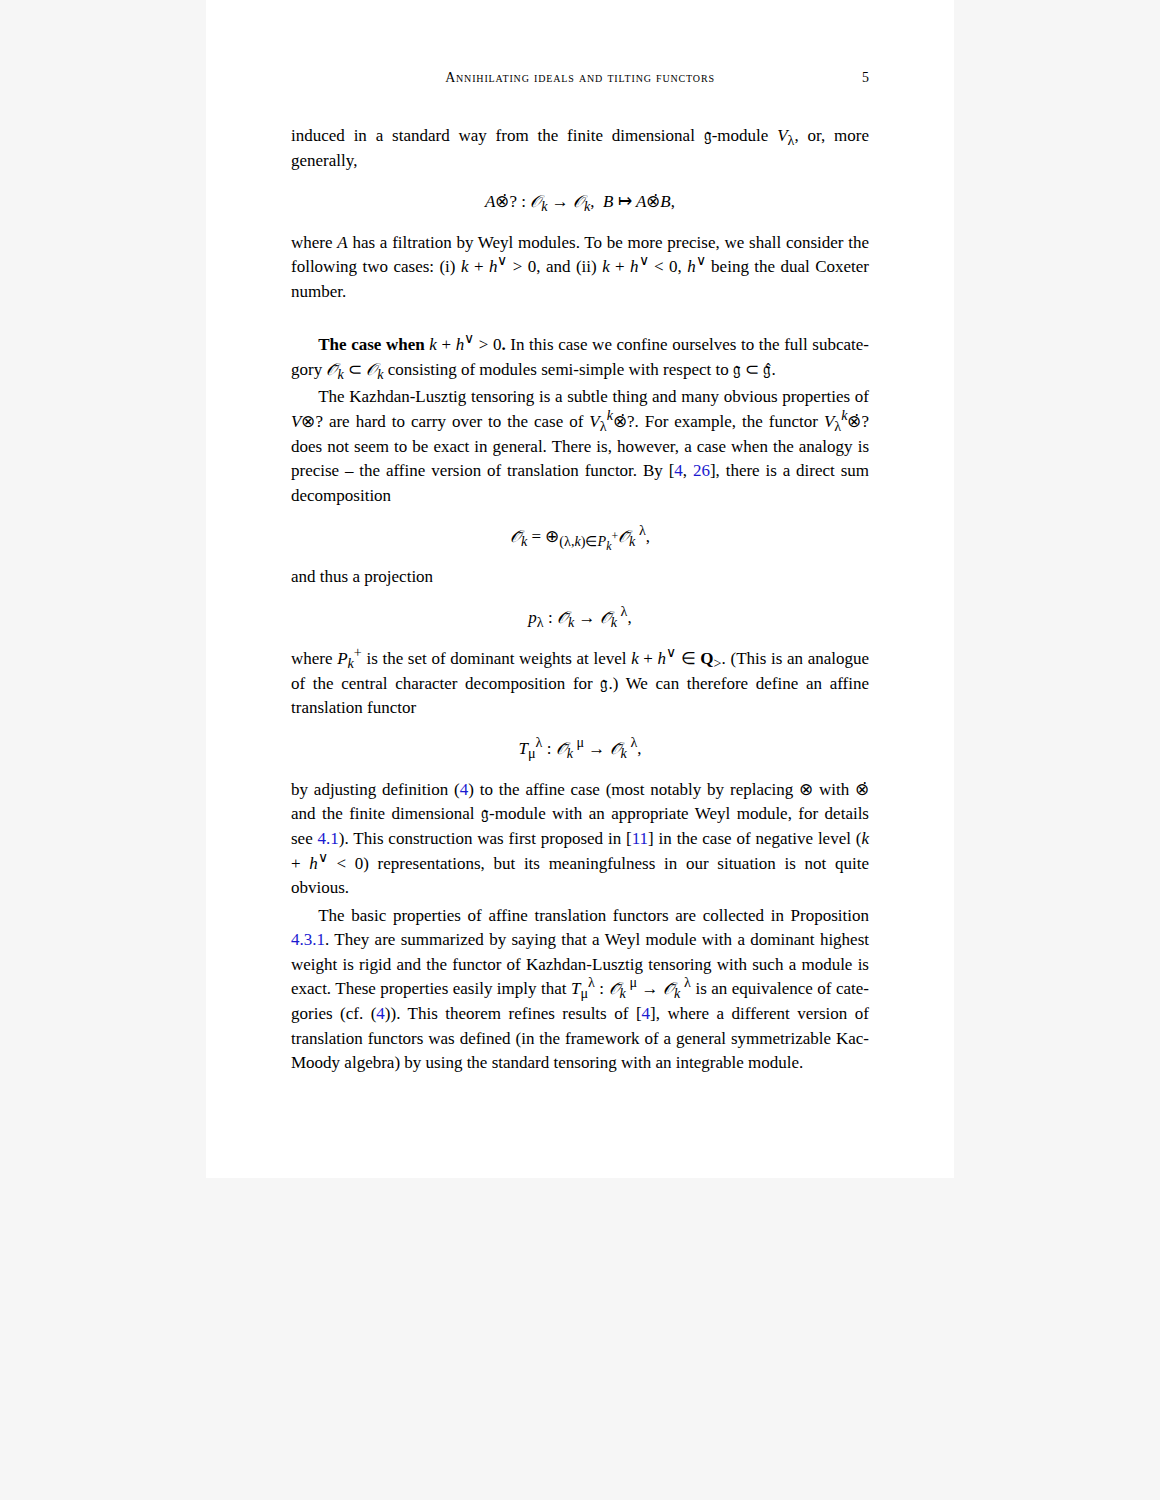Annihilating ideals and tilting functors 5
induced in a standard way from the finite dimensional 𝔤-module Vλ, or, more generally,
A⊗̇? : 𝒪k → 𝒪k, B ↦ A⊗̇B,
where A has a filtration by Weyl modules. To be more precise, we shall consider the following two cases: (i) k + h∨ > 0, and (ii) k + h∨ < 0, h∨ being the dual Coxeter number.
The case when k + h∨ > 0. In this case we confine ourselves to the full subcategory 𝒪̃k ⊂ 𝒪k consisting of modules semi-simple with respect to 𝔤 ⊂ 𝔤̂.
The Kazhdan-Lusztig tensoring is a subtle thing and many obvious properties of V⊗? are hard to carry over to the case of Vλk⊗̇?. For example, the functor Vλk⊗̇? does not seem to be exact in general. There is, however, a case when the analogy is precise – the affine version of translation functor. By [4, 26], there is a direct sum decomposition
𝒪̃k = ⊕(λ,k)∈Pk+𝒪̃k λ,
and thus a projection
pλ : 𝒪̃k → 𝒪̃k λ,
where Pk+ is the set of dominant weights at level k + h∨ ∈ Q>. (This is an analogue of the central character decomposition for 𝔤.) We can therefore define an affine translation functor
Tμλ : 𝒪̃k μ → 𝒪̃k λ,
by adjusting definition (4) to the affine case (most notably by replacing ⊗ with ⊗̇ and the finite dimensional 𝔤-module with an appropriate Weyl module, for details see 4.1). This construction was first proposed in [11] in the case of negative level (k + h∨ < 0) representations, but its meaningfulness in our situation is not quite obvious.
The basic properties of affine translation functors are collected in Proposition 4.3.1. They are summarized by saying that a Weyl module with a dominant highest weight is rigid and the functor of Kazhdan-Lusztig tensoring with such a module is exact. These properties easily imply that Tμλ : 𝒪̃k μ → 𝒪̃k λ is an equivalence of categories (cf. (4)). This theorem refines results of [4], where a different version of translation functors was defined (in the framework of a general symmetrizable Kac-Moody algebra) by using the standard tensoring with an integrable module.